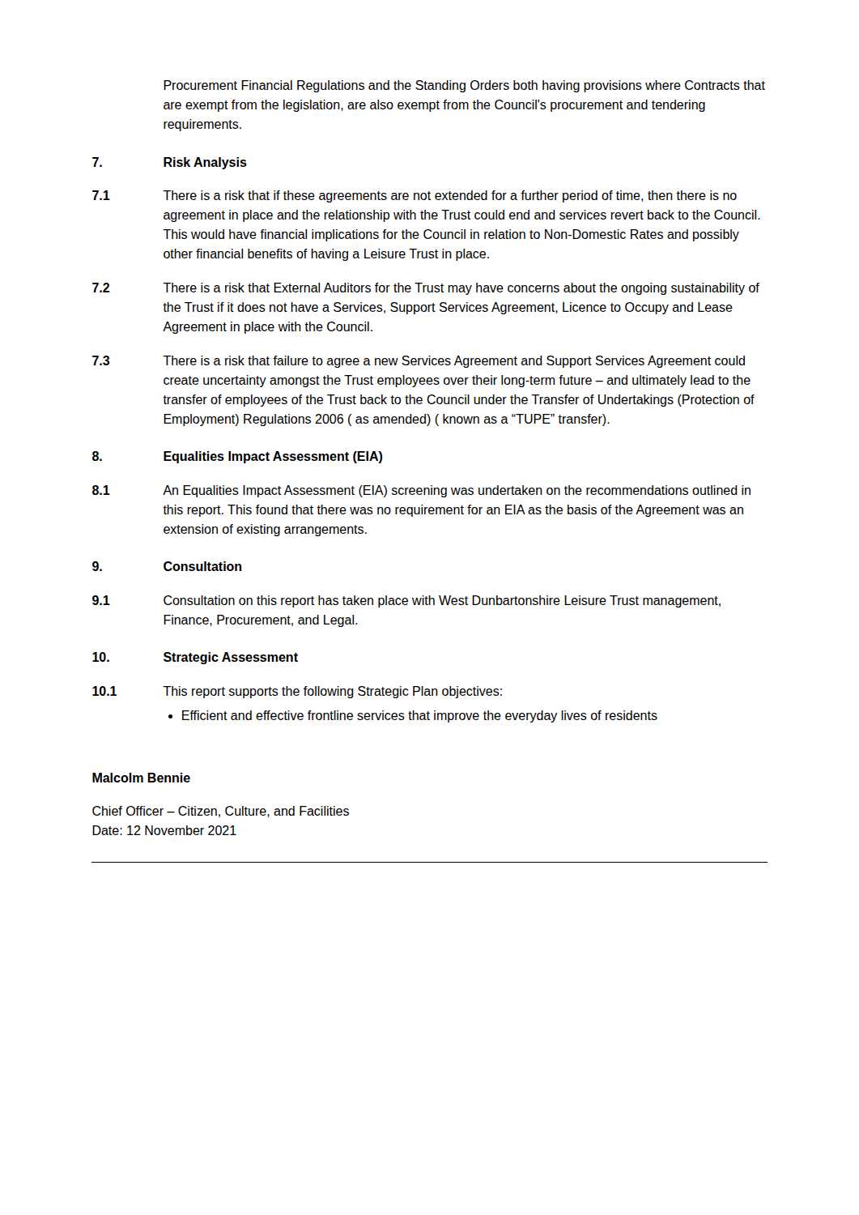Procurement Financial Regulations and the Standing Orders both having provisions where Contracts that are exempt from the legislation, are also exempt from the Council's procurement and tendering requirements.
7. Risk Analysis
7.1
There is a risk that if these agreements are not extended for a further period of time, then there is no agreement in place and the relationship with the Trust could end and services revert back to the Council. This would have financial implications for the Council in relation to Non-Domestic Rates and possibly other financial benefits of having a Leisure Trust in place.
7.2
There is a risk that External Auditors for the Trust may have concerns about the ongoing sustainability of the Trust if it does not have a Services, Support Services Agreement, Licence to Occupy and Lease Agreement in place with the Council.
7.3
There is a risk that failure to agree a new Services Agreement and Support Services Agreement could create uncertainty amongst the Trust employees over their long-term future – and ultimately lead to the transfer of employees of the Trust back to the Council under the Transfer of Undertakings (Protection of Employment) Regulations 2006 ( as amended) ( known as a “TUPE” transfer).
8. Equalities Impact Assessment (EIA)
8.1
An Equalities Impact Assessment (EIA) screening was undertaken on the recommendations outlined in this report. This found that there was no requirement for an EIA as the basis of the Agreement was an extension of existing arrangements.
9. Consultation
9.1
Consultation on this report has taken place with West Dunbartonshire Leisure Trust management, Finance, Procurement, and Legal.
10. Strategic Assessment
10.1
This report supports the following Strategic Plan objectives:
Efficient and effective frontline services that improve the everyday lives of residents
Malcolm Bennie
Chief Officer – Citizen, Culture, and Facilities
Date: 12 November 2021